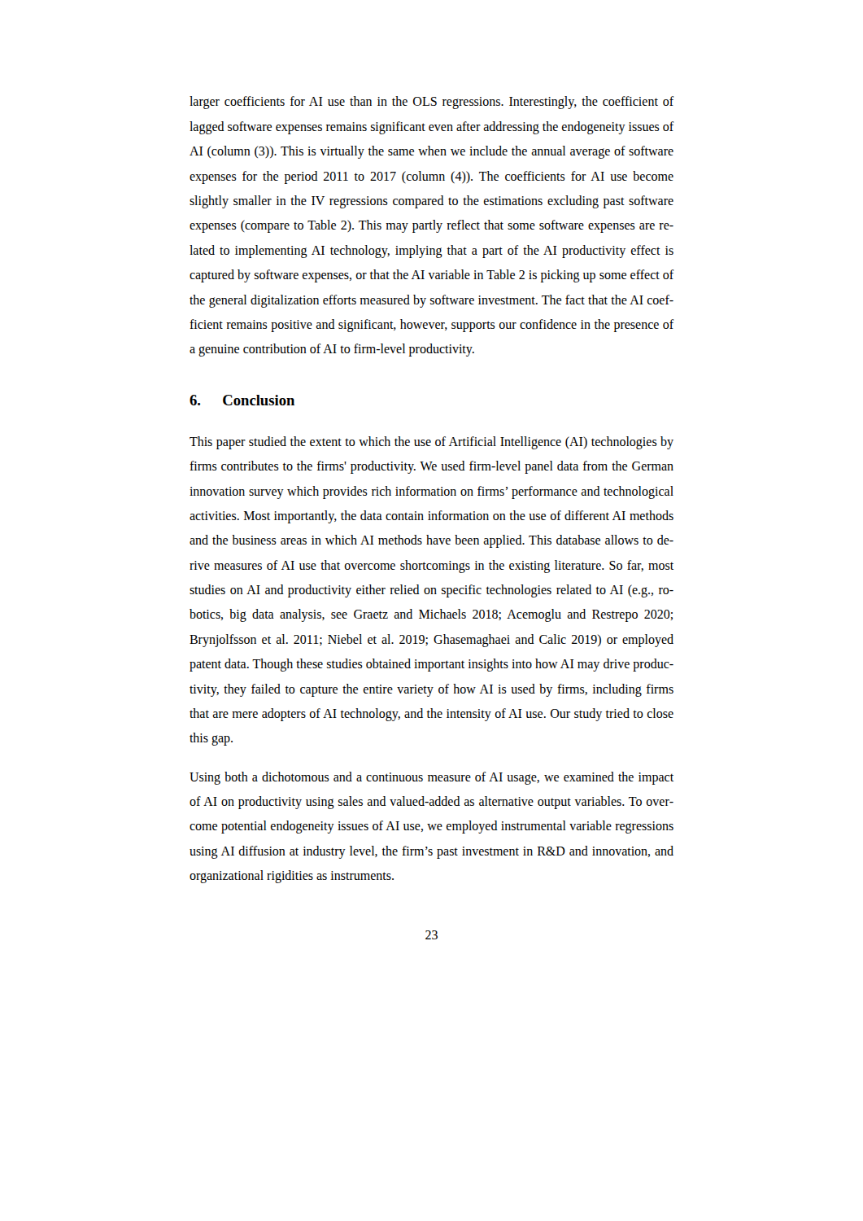larger coefficients for AI use than in the OLS regressions. Interestingly, the coefficient of lagged software expenses remains significant even after addressing the endogeneity issues of AI (column (3)). This is virtually the same when we include the annual average of software expenses for the period 2011 to 2017 (column (4)). The coefficients for AI use become slightly smaller in the IV regressions compared to the estimations excluding past software expenses (compare to Table 2). This may partly reflect that some software expenses are related to implementing AI technology, implying that a part of the AI productivity effect is captured by software expenses, or that the AI variable in Table 2 is picking up some effect of the general digitalization efforts measured by software investment. The fact that the AI coefficient remains positive and significant, however, supports our confidence in the presence of a genuine contribution of AI to firm-level productivity.
6. Conclusion
This paper studied the extent to which the use of Artificial Intelligence (AI) technologies by firms contributes to the firms' productivity. We used firm-level panel data from the German innovation survey which provides rich information on firms’ performance and technological activities. Most importantly, the data contain information on the use of different AI methods and the business areas in which AI methods have been applied. This database allows to derive measures of AI use that overcome shortcomings in the existing literature. So far, most studies on AI and productivity either relied on specific technologies related to AI (e.g., robotics, big data analysis, see Graetz and Michaels 2018; Acemoglu and Restrepo 2020; Brynjolfsson et al. 2011; Niebel et al. 2019; Ghasemaghaei and Calic 2019) or employed patent data. Though these studies obtained important insights into how AI may drive productivity, they failed to capture the entire variety of how AI is used by firms, including firms that are mere adopters of AI technology, and the intensity of AI use. Our study tried to close this gap.
Using both a dichotomous and a continuous measure of AI usage, we examined the impact of AI on productivity using sales and valued-added as alternative output variables. To overcome potential endogeneity issues of AI use, we employed instrumental variable regressions using AI diffusion at industry level, the firm’s past investment in R&D and innovation, and organizational rigidities as instruments.
23